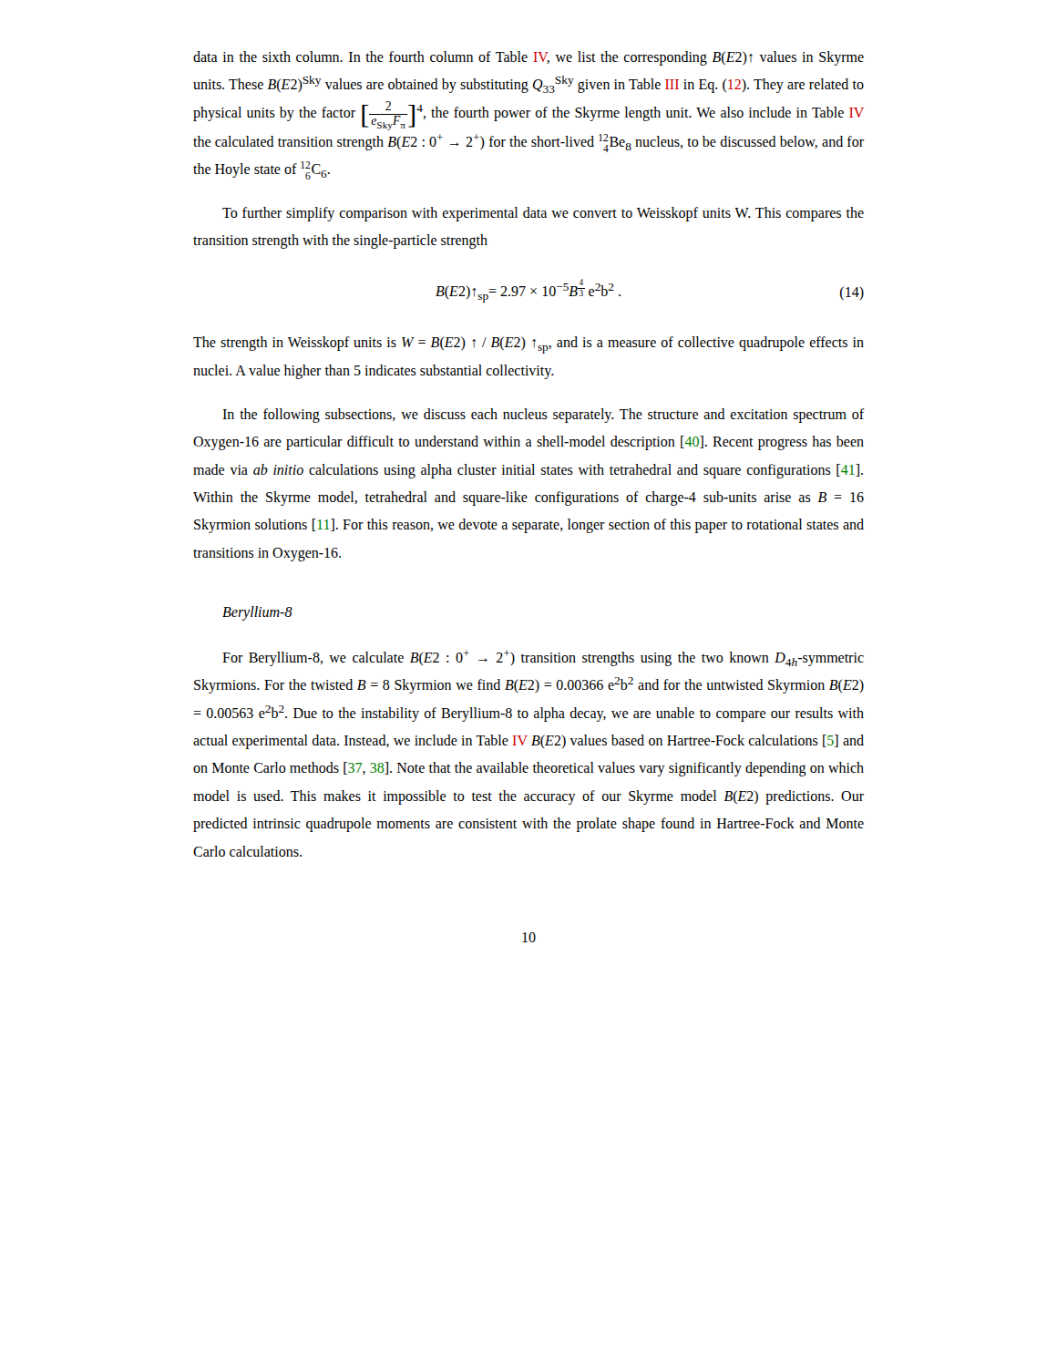data in the sixth column. In the fourth column of Table IV, we list the corresponding B(E2)↑ values in Skyrme units. These B(E2)Sky values are obtained by substituting Q33Sky given in Table III in Eq. (12). They are related to physical units by the factor [2 eSkyFπ]4, the fourth power of the Skyrme length unit. We also include in Table IV the calculated transition strength B(E2 : 0+ → 2+) for the short-lived 124 Be8 nucleus, to be discussed below, and for the Hoyle state of 126 C6.
To further simplify comparison with experimental data we convert to Weisskopf units W. This compares the transition strength with the single-particle strength
B(E2)↑sp= 2.97 × 10−5B43 e2b2 . (14)
The strength in Weisskopf units is W = B(E2) ↑ / B(E2) ↑sp, and is a measure of collective quadrupole effects in nuclei. A value higher than 5 indicates substantial collectivity.
In the following subsections, we discuss each nucleus separately. The structure and excitation spectrum of Oxygen-16 are particular difficult to understand within a shell-model description [40]. Recent progress has been made via ab initio calculations using alpha cluster initial states with tetrahedral and square configurations [41]. Within the Skyrme model, tetrahedral and square-like configurations of charge-4 sub-units arise as B = 16 Skyrmion solutions [11]. For this reason, we devote a separate, longer section of this paper to rotational states and transitions in Oxygen-16.
Beryllium-8
For Beryllium-8, we calculate B(E2 : 0+ → 2+) transition strengths using the two known D4h-symmetric Skyrmions. For the twisted B = 8 Skyrmion we find B(E2) = 0.00366 e2b2 and for the untwisted Skyrmion B(E2) = 0.00563 e2b2. Due to the instability of Beryllium-8 to alpha decay, we are unable to compare our results with actual experimental data. Instead, we include in Table IV B(E2) values based on Hartree-Fock calculations [5] and on Monte Carlo methods [37, 38]. Note that the available theoretical values vary significantly depending on which model is used. This makes it impossible to test the accuracy of our Skyrme model B(E2) predictions. Our predicted intrinsic quadrupole moments are consistent with the prolate shape found in Hartree-Fock and Monte Carlo calculations.
10